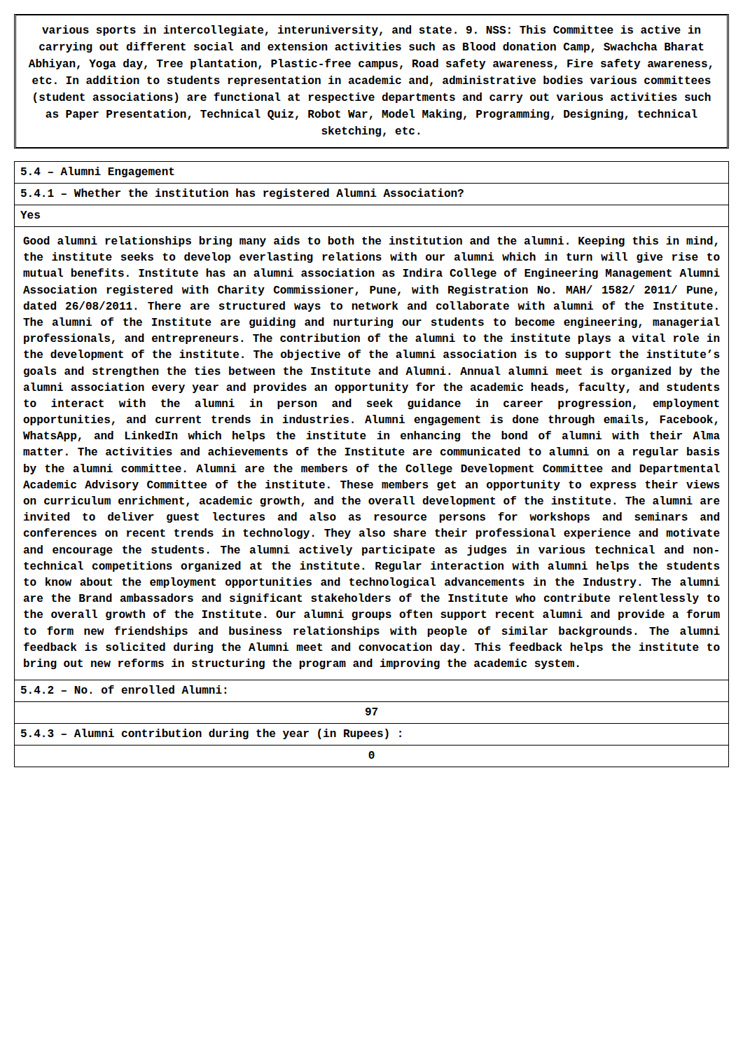various sports in intercollegiate, interuniversity, and state. 9. NSS: This Committee is active in carrying out different social and extension activities such as Blood donation Camp, Swachcha Bharat Abhiyan, Yoga day, Tree plantation, Plastic-free campus, Road safety awareness, Fire safety awareness, etc. In addition to students representation in academic and, administrative bodies various committees (student associations) are functional at respective departments and carry out various activities such as Paper Presentation, Technical Quiz, Robot War, Model Making, Programming, Designing, technical sketching, etc.
5.4 – Alumni Engagement
5.4.1 – Whether the institution has registered Alumni Association?
Yes
Good alumni relationships bring many aids to both the institution and the alumni. Keeping this in mind, the institute seeks to develop everlasting relations with our alumni which in turn will give rise to mutual benefits. Institute has an alumni association as Indira College of Engineering Management Alumni Association registered with Charity Commissioner, Pune, with Registration No. MAH/ 1582/ 2011/ Pune, dated 26/08/2011. There are structured ways to network and collaborate with alumni of the Institute. The alumni of the Institute are guiding and nurturing our students to become engineering, managerial professionals, and entrepreneurs. The contribution of the alumni to the institute plays a vital role in the development of the institute. The objective of the alumni association is to support the institute’s goals and strengthen the ties between the Institute and Alumni. Annual alumni meet is organized by the alumni association every year and provides an opportunity for the academic heads, faculty, and students to interact with the alumni in person and seek guidance in career progression, employment opportunities, and current trends in industries. Alumni engagement is done through emails, Facebook, WhatsApp, and LinkedIn which helps the institute in enhancing the bond of alumni with their Alma matter. The activities and achievements of the Institute are communicated to alumni on a regular basis by the alumni committee. Alumni are the members of the College Development Committee and Departmental Academic Advisory Committee of the institute. These members get an opportunity to express their views on curriculum enrichment, academic growth, and the overall development of the institute. The alumni are invited to deliver guest lectures and also as resource persons for workshops and seminars and conferences on recent trends in technology. They also share their professional experience and motivate and encourage the students. The alumni actively participate as judges in various technical and non-technical competitions organized at the institute. Regular interaction with alumni helps the students to know about the employment opportunities and technological advancements in the Industry. The alumni are the Brand ambassadors and significant stakeholders of the Institute who contribute relentlessly to the overall growth of the Institute. Our alumni groups often support recent alumni and provide a forum to form new friendships and business relationships with people of similar backgrounds. The alumni feedback is solicited during the Alumni meet and convocation day. This feedback helps the institute to bring out new reforms in structuring the program and improving the academic system.
5.4.2 – No. of enrolled Alumni:
97
5.4.3 – Alumni contribution during the year (in Rupees) :
0